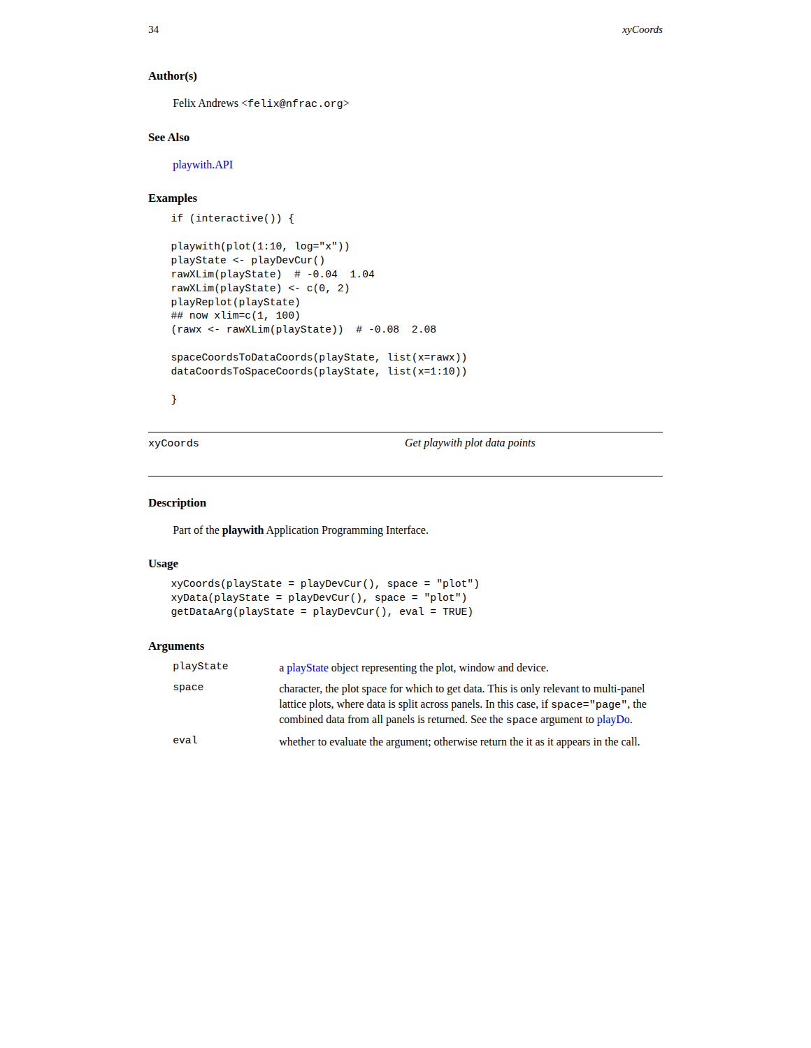34 xyCoords
Author(s)
Felix Andrews <felix@nfrac.org>
See Also
playwith.API
Examples
if (interactive()) {

playwith(plot(1:10, log="x"))
playState <- playDevCur()
rawXLim(playState)  # -0.04  1.04
rawXLim(playState) <- c(0, 2)
playReplot(playState)
## now xlim=c(1, 100)
(rawx <- rawXLim(playState))  # -0.08  2.08

spaceCoordsToDataCoords(playState, list(x=rawx))
dataCoordsToSpaceCoords(playState, list(x=1:10))

}
xyCoords Get playwith plot data points
Description
Part of the playwith Application Programming Interface.
Usage
xyCoords(playState = playDevCur(), space = "plot")
xyData(playState = playDevCur(), space = "plot")
getDataArg(playState = playDevCur(), eval = TRUE)
Arguments
playState
a playState object representing the plot, window and device.
space
character, the plot space for which to get data. This is only relevant to multi-panel lattice plots, where data is split across panels. In this case, if space="page", the combined data from all panels is returned. See the space argument to playDo.
eval
whether to evaluate the argument; otherwise return the it as it appears in the call.